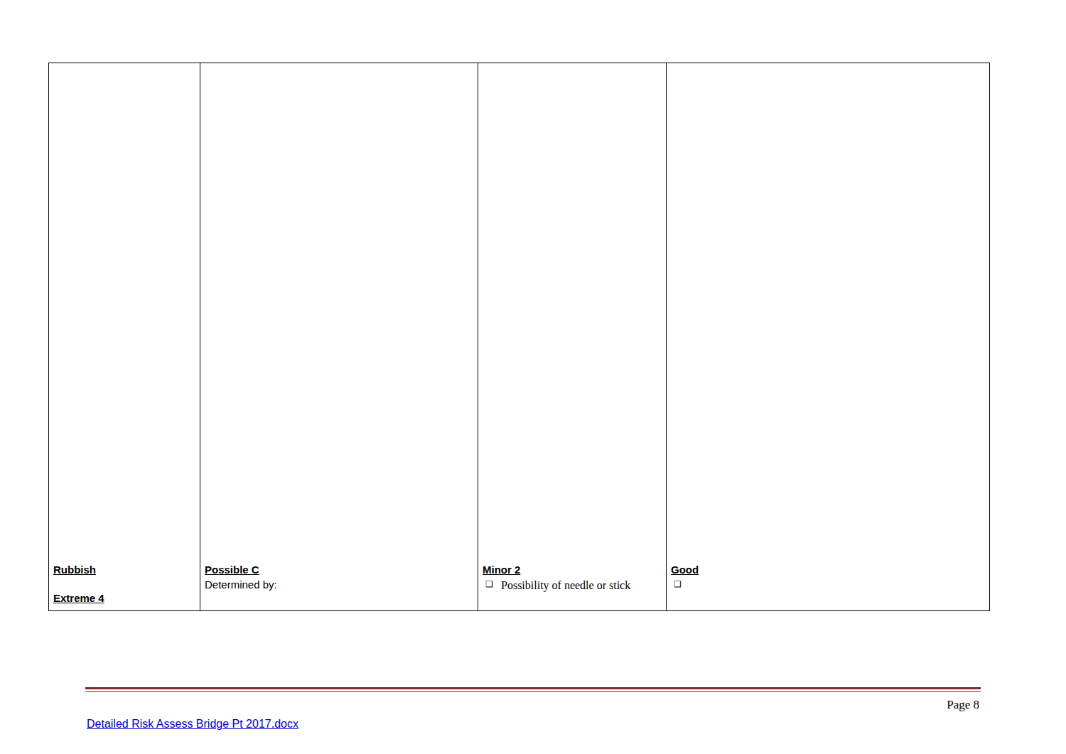| Rubbish Extreme 4 | Possible C Determined by: | Minor 2 Possibility of needle or stick | Good |
Page 8
Detailed Risk Assess Bridge Pt 2017.docx